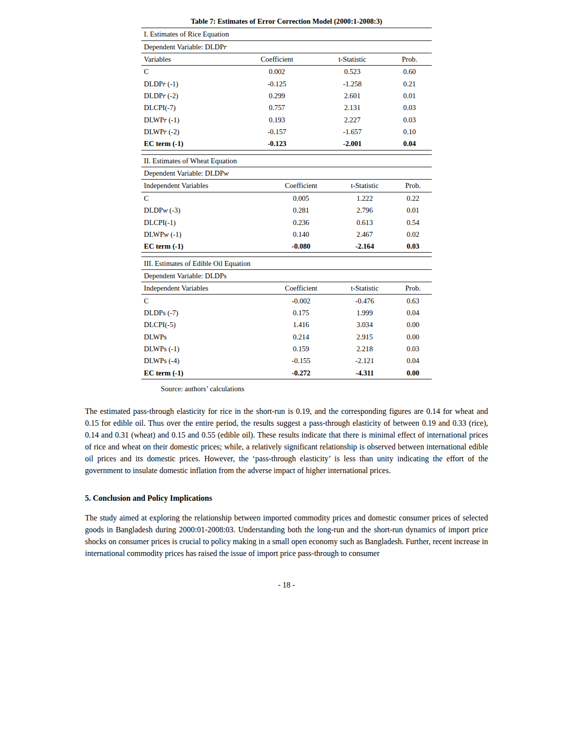Table 7: Estimates of Error Correction Model (2000:1-2008:3)
| I. Estimates of Rice Equation |
| Dependent Variable: DLDP r |
| Variables | Coefficient | t-Statistic | Prob. |
| C | 0.002 | 0.523 | 0.60 |
| DLDP r (-1) | -0.125 | -1.258 | 0.21 |
| DLDP r (-2) | 0.299 | 2.601 | 0.01 |
| DLCPI(-7) | 0.757 | 2.131 | 0.03 |
| DLWP r (-1) | 0.193 | 2.227 | 0.03 |
| DLWP r (-2) | -0.157 | -1.657 | 0.10 |
| EC term (-1) | -0.123 | -2.001 | 0.04 |
| II. Estimates of Wheat Equation |
| Dependent Variable: DLDP w |
| Independent Variables | Coefficient | t-Statistic | Prob. |
| C | 0.005 | 1.222 | 0.22 |
| DLDP w (-3) | 0.281 | 2.796 | 0.01 |
| DLCPI(-1) | 0.236 | 0.613 | 0.54 |
| DLWP w (-1) | 0.140 | 2.467 | 0.02 |
| EC term (-1) | -0.080 | -2.164 | 0.03 |
| III. Estimates of Edible Oil Equation |
| Dependent Variable: DLDPs |
| Independent Variables | Coefficient | t-Statistic | Prob. |
| C | -0.002 | -0.476 | 0.63 |
| DLDPs (-7) | 0.175 | 1.999 | 0.04 |
| DLCPI(-5) | 1.416 | 3.034 | 0.00 |
| DLWPs | 0.214 | 2.915 | 0.00 |
| DLWPs (-1) | 0.159 | 2.218 | 0.03 |
| DLWPs (-4) | -0.155 | -2.121 | 0.04 |
| EC term (-1) | -0.272 | -4.311 | 0.00 |
Source: authors’ calculations
The estimated pass-through elasticity for rice in the short-run is 0.19, and the corresponding figures are 0.14 for wheat and 0.15 for edible oil. Thus over the entire period, the results suggest a pass-through elasticity of between 0.19 and 0.33 (rice), 0.14 and 0.31 (wheat) and 0.15 and 0.55 (edible oil). These results indicate that there is minimal effect of international prices of rice and wheat on their domestic prices; while, a relatively significant relationship is observed between international edible oil prices and its domestic prices. However, the ‘pass-through elasticity’ is less than unity indicating the effort of the government to insulate domestic inflation from the adverse impact of higher international prices.
5. Conclusion and Policy Implications
The study aimed at exploring the relationship between imported commodity prices and domestic consumer prices of selected goods in Bangladesh during 2000:01-2008:03. Understanding both the long-run and the short-run dynamics of import price shocks on consumer prices is crucial to policy making in a small open economy such as Bangladesh. Further, recent increase in international commodity prices has raised the issue of import price pass-through to consumer
- 18 -